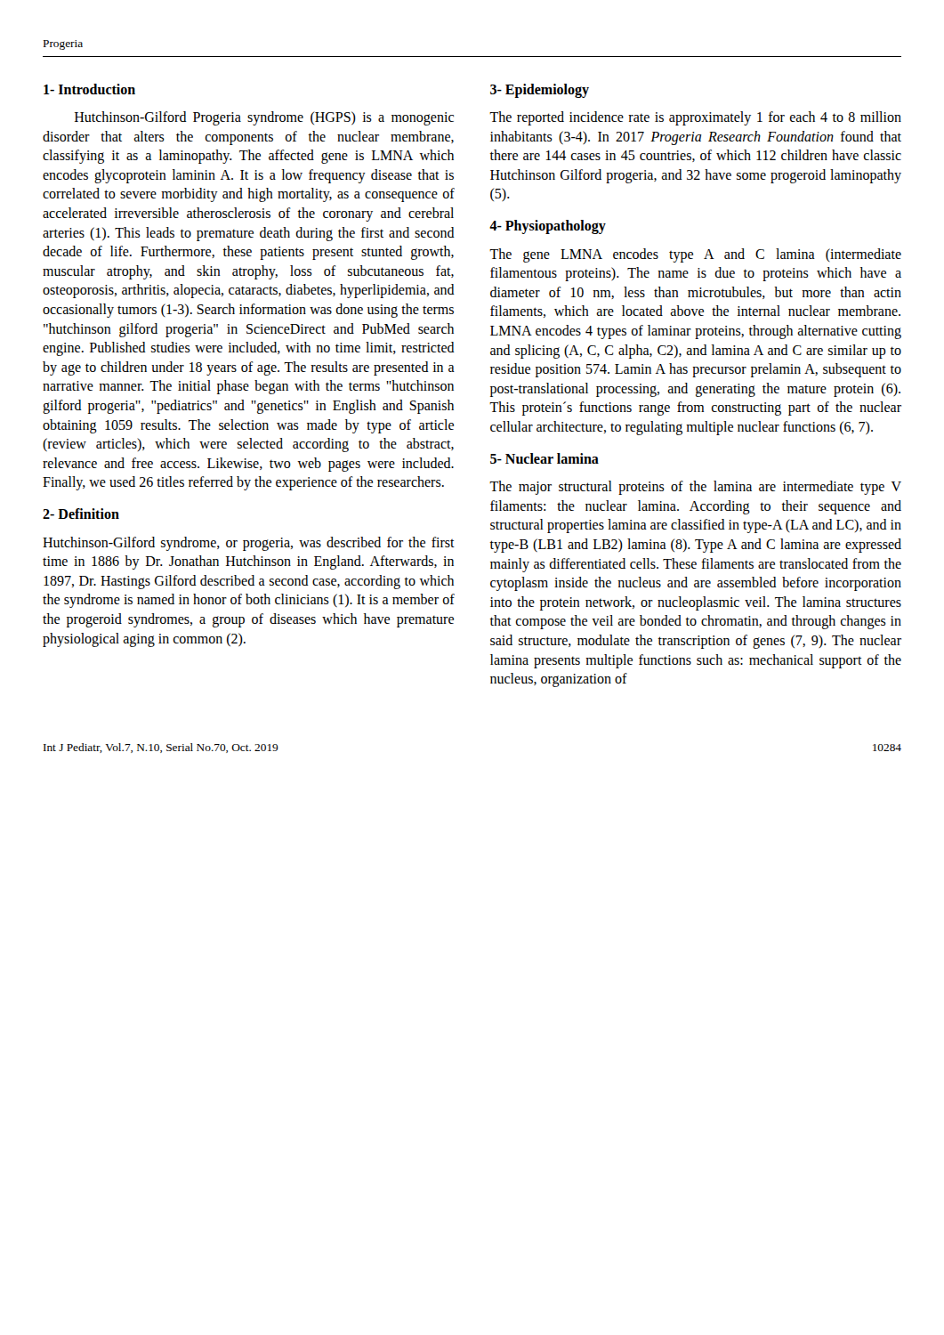Progeria
1- Introduction
Hutchinson-Gilford Progeria syndrome (HGPS) is a monogenic disorder that alters the components of the nuclear membrane, classifying it as a laminopathy. The affected gene is LMNA which encodes glycoprotein laminin A. It is a low frequency disease that is correlated to severe morbidity and high mortality, as a consequence of accelerated irreversible atherosclerosis of the coronary and cerebral arteries (1). This leads to premature death during the first and second decade of life. Furthermore, these patients present stunted growth, muscular atrophy, and skin atrophy, loss of subcutaneous fat, osteoporosis, arthritis, alopecia, cataracts, diabetes, hyperlipidemia, and occasionally tumors (1-3). Search information was done using the terms "hutchinson gilford progeria" in ScienceDirect and PubMed search engine. Published studies were included, with no time limit, restricted by age to children under 18 years of age. The results are presented in a narrative manner. The initial phase began with the terms "hutchinson gilford progeria", "pediatrics" and "genetics" in English and Spanish obtaining 1059 results. The selection was made by type of article (review articles), which were selected according to the abstract, relevance and free access. Likewise, two web pages were included. Finally, we used 26 titles referred by the experience of the researchers.
2- Definition
Hutchinson-Gilford syndrome, or progeria, was described for the first time in 1886 by Dr. Jonathan Hutchinson in England. Afterwards, in 1897, Dr. Hastings Gilford described a second case, according to which the syndrome is named in honor of both clinicians (1). It is a member of the progeroid syndromes, a group of diseases which have premature physiological aging in common (2).
3- Epidemiology
The reported incidence rate is approximately 1 for each 4 to 8 million inhabitants (3-4). In 2017 Progeria Research Foundation found that there are 144 cases in 45 countries, of which 112 children have classic Hutchinson Gilford progeria, and 32 have some progeroid laminopathy (5).
4- Physiopathology
The gene LMNA encodes type A and C lamina (intermediate filamentous proteins). The name is due to proteins which have a diameter of 10 nm, less than microtubules, but more than actin filaments, which are located above the internal nuclear membrane. LMNA encodes 4 types of laminar proteins, through alternative cutting and splicing (A, C, C alpha, C2), and lamina A and C are similar up to residue position 574. Lamin A has precursor prelamin A, subsequent to post-translational processing, and generating the mature protein (6). This protein´s functions range from constructing part of the nuclear cellular architecture, to regulating multiple nuclear functions (6, 7).
5- Nuclear lamina
The major structural proteins of the lamina are intermediate type V filaments: the nuclear lamina. According to their sequence and structural properties lamina are classified in type-A (LA and LC), and in type-B (LB1 and LB2) lamina (8). Type A and C lamina are expressed mainly as differentiated cells. These filaments are translocated from the cytoplasm inside the nucleus and are assembled before incorporation into the protein network, or nucleoplasmic veil. The lamina structures that compose the veil are bonded to chromatin, and through changes in said structure, modulate the transcription of genes (7, 9). The nuclear lamina presents multiple functions such as: mechanical support of the nucleus, organization of
Int J Pediatr, Vol.7, N.10, Serial No.70, Oct. 2019 10284